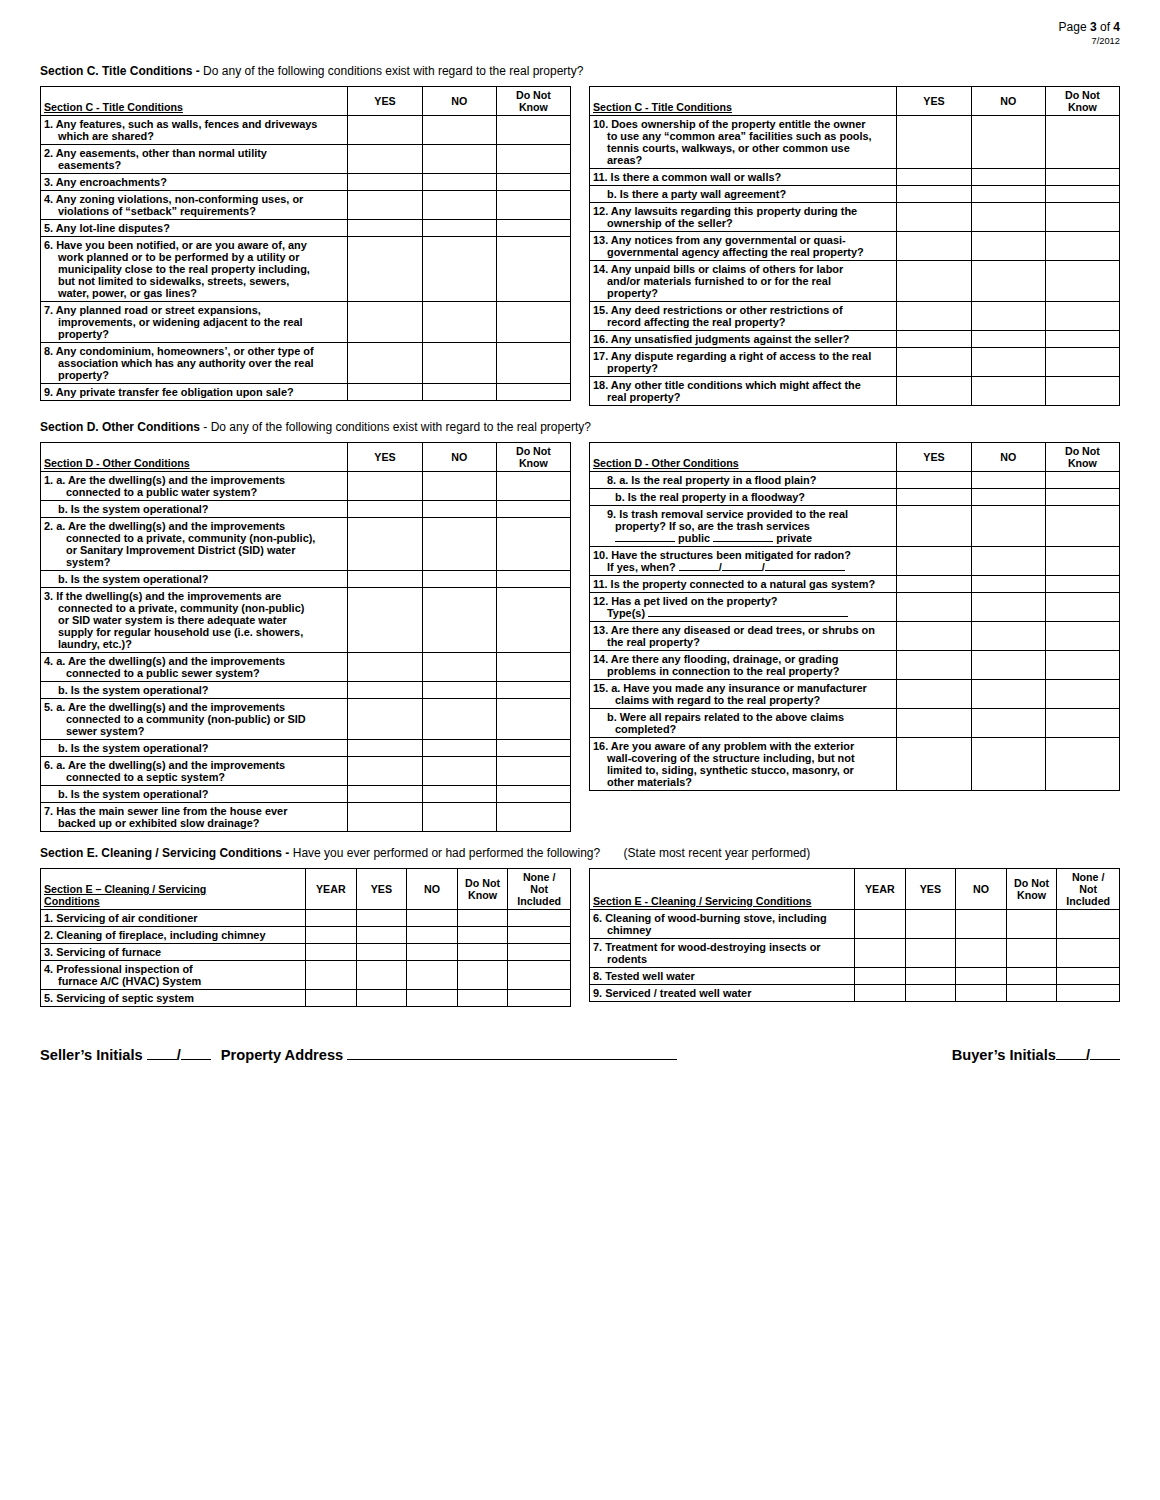Page 3 of 4
7/2012
Section C. Title Conditions - Do any of the following conditions exist with regard to the real property?
| Section C - Title Conditions | YES | NO | Do Not Know |
| --- | --- | --- | --- |
| 1. Any features, such as walls, fences and driveways which are shared? | | | |
| 2. Any easements, other than normal utility easements? | | | |
| 3. Any encroachments? | | | |
| 4. Any zoning violations, non-conforming uses, or violations of “setback” requirements? | | | |
| 5. Any lot-line disputes? | | | |
| 6. Have you been notified, or are you aware of, any work planned or to be performed by a utility or municipality close to the real property including, but not limited to sidewalks, streets, sewers, water, power, or gas lines? | | | |
| 7. Any planned road or street expansions, improvements, or widening adjacent to the real property? | | | |
| 8. Any condominium, homeowners’, or other type of association which has any authority over the real property? | | | |
| 9. Any private transfer fee obligation upon sale? | | | |
| Section C - Title Conditions | YES | NO | Do Not Know |
| --- | --- | --- | --- |
| 10. Does ownership of the property entitle the owner to use any “common area” facilities such as pools, tennis courts, walkways, or other common use areas? | | | |
| 11. Is there a common wall or walls? | | | |
| b. Is there a party wall agreement? | | | |
| 12. Any lawsuits regarding this property during the ownership of the seller? | | | |
| 13. Any notices from any governmental or quasi- governmental agency affecting the real property? | | | |
| 14. Any unpaid bills or claims of others for labor and/or materials furnished to or for the real property? | | | |
| 15. Any deed restrictions or other restrictions of record affecting the real property? | | | |
| 16. Any unsatisfied judgments against the seller? | | | |
| 17. Any dispute regarding a right of access to the real property? | | | |
| 18. Any other title conditions which might affect the real property? | | | |
Section D. Other Conditions - Do any of the following conditions exist with regard to the real property?
| Section D - Other Conditions | YES | NO | Do Not Know |
| --- | --- | --- | --- |
| 1. a. Are the dwelling(s) and the improvements connected to a public water system? | | | |
| b. Is the system operational? | | | |
| 2. a. Are the dwelling(s) and the improvements connected to a private, community (non-public), or Sanitary Improvement District (SID) water system? | | | |
| b. Is the system operational? | | | |
| 3. If the dwelling(s) and the improvements are connected to a private, community (non-public) or SID water system is there adequate water supply for regular household use (i.e. showers, laundry, etc.)? | | | |
| 4. a. Are the dwelling(s) and the improvements connected to a public sewer system? | | | |
| b. Is the system operational? | | | |
| 5. a. Are the dwelling(s) and the improvements connected to a community (non-public) or SID sewer system? | | | |
| b. Is the system operational? | | | |
| 6. a. Are the dwelling(s) and the improvements connected to a septic system? | | | |
| b. Is the system operational? | | | |
| 7. Has the main sewer line from the house ever backed up or exhibited slow drainage? | | | |
| Section D - Other Conditions | YES | NO | Do Not Know |
| --- | --- | --- | --- |
| 8. a. Is the real property in a flood plain? | | | |
| b. Is the real property in a floodway? | | | |
| 9. Is trash removal service provided to the real property? If so, are the trash services public private | | | |
| 10. Have the structures been mitigated for radon? If yes, when? / / | | | |
| 11. Is the property connected to a natural gas system? | | | |
| 12. Has a pet lived on the property? Type(s) | | | |
| 13. Are there any diseased or dead trees, or shrubs on the real property? | | | |
| 14. Are there any flooding, drainage, or grading problems in connection to the real property? | | | |
| 15. a. Have you made any insurance or manufacturer claims with regard to the real property? | | | |
| b. Were all repairs related to the above claims completed? | | | |
| 16. Are you aware of any problem with the exterior wall-covering of the structure including, but not limited to, siding, synthetic stucco, masonry, or other materials? | | | |
Section E. Cleaning / Servicing Conditions - Have you ever performed or had performed the following? (State most recent year performed)
| Section E – Cleaning / Servicing Conditions | YEAR | YES | NO | Do Not Know | None / Not Included |
| --- | --- | --- | --- | --- | --- |
| 1. Servicing of air conditioner | | | | | |
| 2. Cleaning of fireplace, including chimney | | | | | |
| 3. Servicing of furnace | | | | | |
| 4. Professional inspection of furnace A/C (HVAC) System | | | | | |
| 5. Servicing of septic system | | | | | |
| Section E - Cleaning / Servicing Conditions | YEAR | YES | NO | Do Not Know | None / Not Included |
| --- | --- | --- | --- | --- | --- |
| 6. Cleaning of wood-burning stove, including chimney | | | | | |
| 7. Treatment for wood-destroying insects or rodents | | | | | |
| 8. Tested well water | | | | | |
| 9. Serviced / treated well water | | | | | |
Seller’s Initials /
Property Address
Buyer’s Initials /